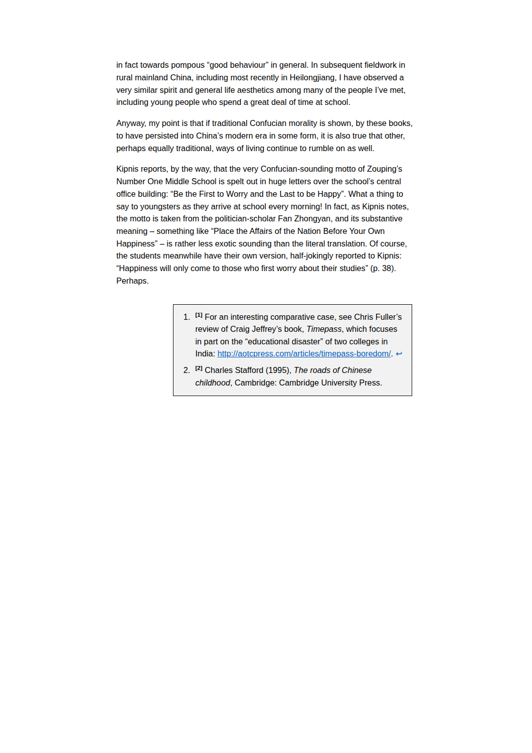in fact towards pompous “good behaviour” in general. In subsequent fieldwork in rural mainland China, including most recently in Heilongjiang, I have observed a very similar spirit and general life aesthetics among many of the people I’ve met, including young people who spend a great deal of time at school.
Anyway, my point is that if traditional Confucian morality is shown, by these books, to have persisted into China’s modern era in some form, it is also true that other, perhaps equally traditional, ways of living continue to rumble on as well.
Kipnis reports, by the way, that the very Confucian-sounding motto of Zouping’s Number One Middle School is spelt out in huge letters over the school’s central office building: “Be the First to Worry and the Last to be Happy”. What a thing to say to youngsters as they arrive at school every morning! In fact, as Kipnis notes, the motto is taken from the politician-scholar Fan Zhongyan, and its substantive meaning – something like “Place the Affairs of the Nation Before Your Own Happiness” – is rather less exotic sounding than the literal translation. Of course, the students meanwhile have their own version, half-jokingly reported to Kipnis: “Happiness will only come to those who first worry about their studies” (p. 38). Perhaps.
[1] For an interesting comparative case, see Chris Fuller’s review of Craig Jeffrey’s book, Timepass, which focuses in part on the “educational disaster” of two colleges in India: http://aotcpress.com/articles/timepass-boredom/. ↩
[2] Charles Stafford (1995), The roads of Chinese childhood, Cambridge: Cambridge University Press.